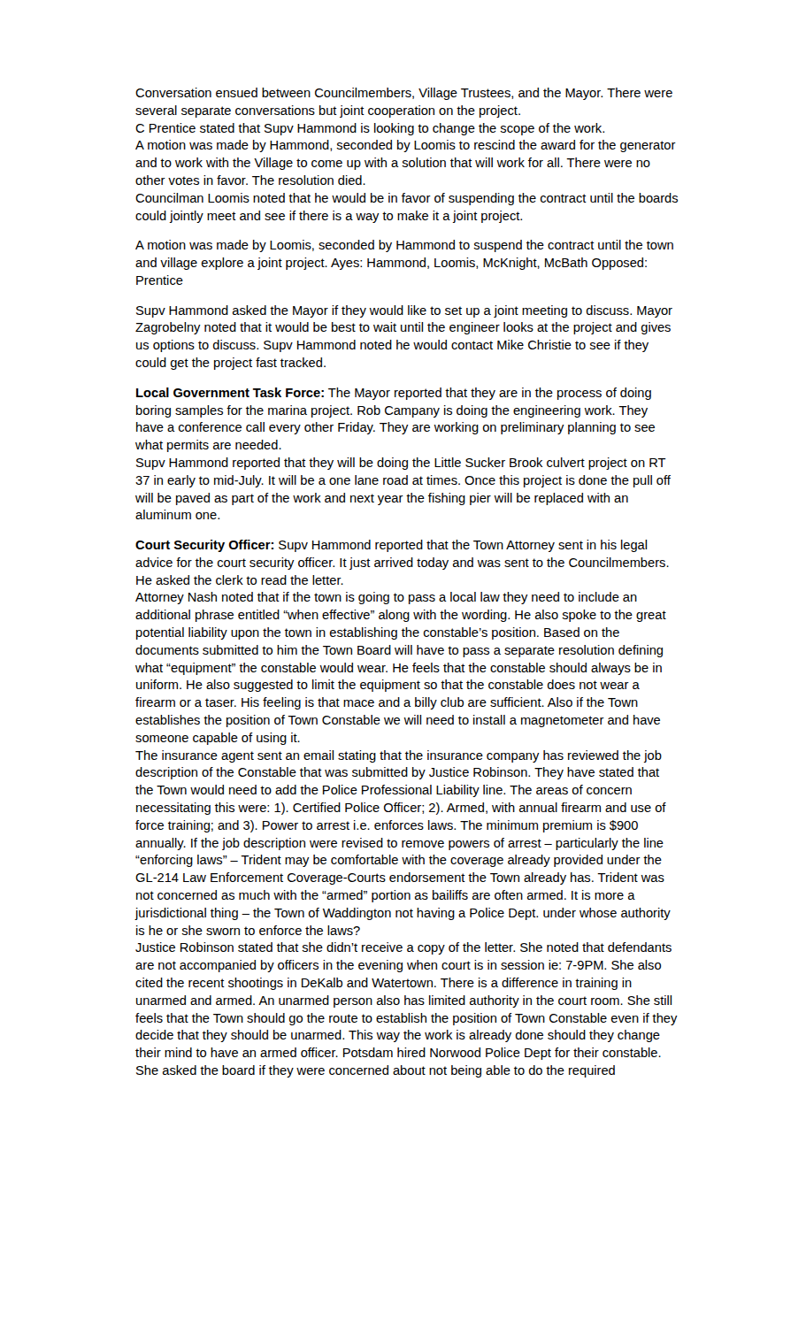Conversation ensued between Councilmembers, Village Trustees, and the Mayor. There were several separate conversations but joint cooperation on the project.
C Prentice stated that Supv Hammond is looking to change the scope of the work.
A motion was made by Hammond, seconded by Loomis to rescind the award for the generator and to work with the Village to come up with a solution that will work for all. There were no other votes in favor. The resolution died.
Councilman Loomis noted that he would be in favor of suspending the contract until the boards could jointly meet and see if there is a way to make it a joint project.
A motion was made by Loomis, seconded by Hammond to suspend the contract until the town and village explore a joint project. Ayes: Hammond, Loomis, McKnight, McBath Opposed: Prentice
Supv Hammond asked the Mayor if they would like to set up a joint meeting to discuss. Mayor Zagrobelny noted that it would be best to wait until the engineer looks at the project and gives us options to discuss. Supv Hammond noted he would contact Mike Christie to see if they could get the project fast tracked.
Local Government Task Force: The Mayor reported that they are in the process of doing boring samples for the marina project. Rob Campany is doing the engineering work. They have a conference call every other Friday. They are working on preliminary planning to see what permits are needed.
Supv Hammond reported that they will be doing the Little Sucker Brook culvert project on RT 37 in early to mid-July. It will be a one lane road at times. Once this project is done the pull off will be paved as part of the work and next year the fishing pier will be replaced with an aluminum one.
Court Security Officer: Supv Hammond reported that the Town Attorney sent in his legal advice for the court security officer. It just arrived today and was sent to the Councilmembers. He asked the clerk to read the letter.
Attorney Nash noted that if the town is going to pass a local law they need to include an additional phrase entitled “when effective” along with the wording. He also spoke to the great potential liability upon the town in establishing the constable’s position. Based on the documents submitted to him the Town Board will have to pass a separate resolution defining what “equipment” the constable would wear. He feels that the constable should always be in uniform. He also suggested to limit the equipment so that the constable does not wear a firearm or a taser. His feeling is that mace and a billy club are sufficient. Also if the Town establishes the position of Town Constable we will need to install a magnetometer and have someone capable of using it.
The insurance agent sent an email stating that the insurance company has reviewed the job description of the Constable that was submitted by Justice Robinson. They have stated that the Town would need to add the Police Professional Liability line. The areas of concern necessitating this were: 1). Certified Police Officer; 2). Armed, with annual firearm and use of force training; and 3). Power to arrest i.e. enforces laws. The minimum premium is $900 annually. If the job description were revised to remove powers of arrest – particularly the line “enforcing laws” – Trident may be comfortable with the coverage already provided under the GL-214 Law Enforcement Coverage-Courts endorsement the Town already has. Trident was not concerned as much with the “armed” portion as bailiffs are often armed. It is more a jurisdictional thing – the Town of Waddington not having a Police Dept. under whose authority is he or she sworn to enforce the laws?
Justice Robinson stated that she didn’t receive a copy of the letter. She noted that defendants are not accompanied by officers in the evening when court is in session ie: 7-9PM. She also cited the recent shootings in DeKalb and Watertown. There is a difference in training in unarmed and armed. An unarmed person also has limited authority in the court room. She still feels that the Town should go the route to establish the position of Town Constable even if they decide that they should be unarmed. This way the work is already done should they change their mind to have an armed officer. Potsdam hired Norwood Police Dept for their constable. She asked the board if they were concerned about not being able to do the required